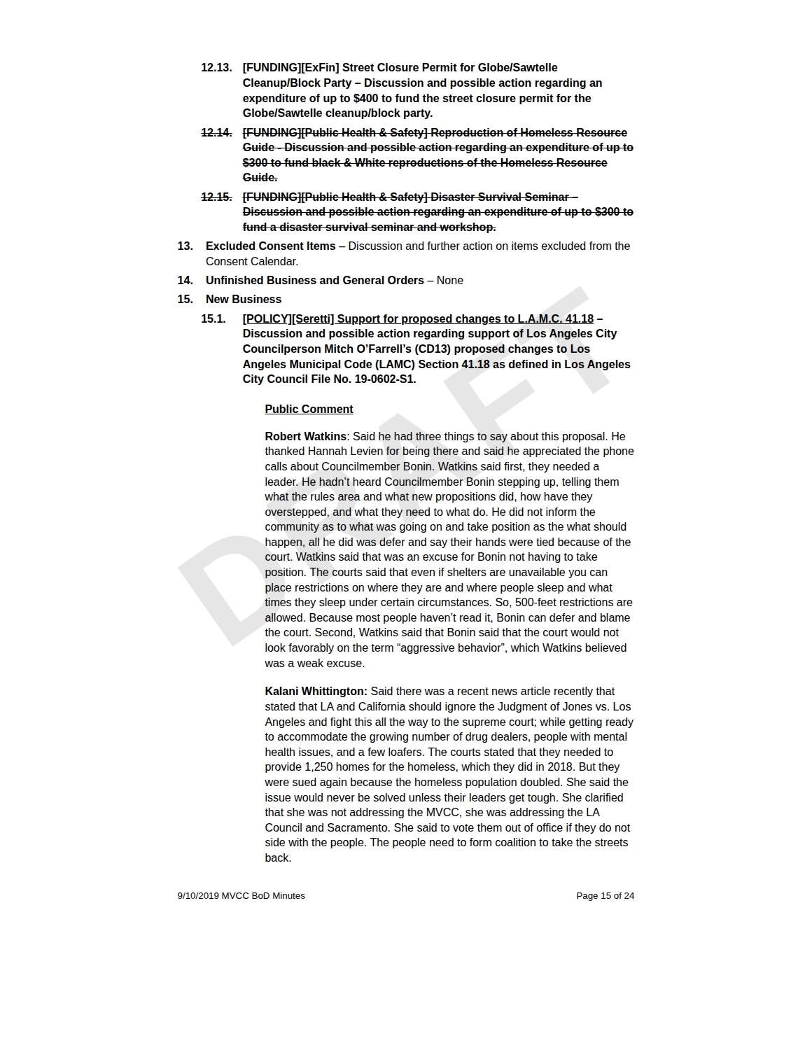DRAFT
12.13.
[FUNDING][ExFin] Street Closure Permit for Globe/Sawtelle Cleanup/Block Party – Discussion and possible action regarding an expenditure of up to $400 to fund the street closure permit for the Globe/Sawtelle cleanup/block party.
12.14.
[FUNDING][Public Health & Safety] Reproduction of Homeless Resource Guide - Discussion and possible action regarding an expenditure of up to $300 to fund black & White reproductions of the Homeless Resource Guide.
12.15.
[FUNDING][Public Health & Safety] Disaster Survival Seminar – Discussion and possible action regarding an expenditure of up to $300 to fund a disaster survival seminar and workshop.
13.
Excluded Consent Items – Discussion and further action on items excluded from the Consent Calendar.
14.
Unfinished Business and General Orders – None
15.
New Business
15.1.
[POLICY][Seretti] Support for proposed changes to L.A.M.C. 41.18 – Discussion and possible action regarding support of Los Angeles City Councilperson Mitch O’Farrell’s (CD13) proposed changes to Los Angeles Municipal Code (LAMC) Section 41.18 as defined in Los Angeles City Council File No. 19-0602-S1.
Public Comment
Robert Watkins: Said he had three things to say about this proposal. He thanked Hannah Levien for being there and said he appreciated the phone calls about Councilmember Bonin. Watkins said first, they needed a leader. He hadn’t heard Councilmember Bonin stepping up, telling them what the rules area and what new propositions did, how have they overstepped, and what they need to what do. He did not inform the community as to what was going on and take position as the what should happen, all he did was defer and say their hands were tied because of the court. Watkins said that was an excuse for Bonin not having to take position. The courts said that even if shelters are unavailable you can place restrictions on where they are and where people sleep and what times they sleep under certain circumstances. So, 500-feet restrictions are allowed. Because most people haven’t read it, Bonin can defer and blame the court. Second, Watkins said that Bonin said that the court would not look favorably on the term “aggressive behavior”, which Watkins believed was a weak excuse.
Kalani Whittington: Said there was a recent news article recently that stated that LA and California should ignore the Judgment of Jones vs. Los Angeles and fight this all the way to the supreme court; while getting ready to accommodate the growing number of drug dealers, people with mental health issues, and a few loafers. The courts stated that they needed to provide 1,250 homes for the homeless, which they did in 2018. But they were sued again because the homeless population doubled. She said the issue would never be solved unless their leaders get tough. She clarified that she was not addressing the MVCC, she was addressing the LA Council and Sacramento. She said to vote them out of office if they do not side with the people. The people need to form coalition to take the streets back.
9/10/2019 MVCC BoD Minutes
Page 15 of 24